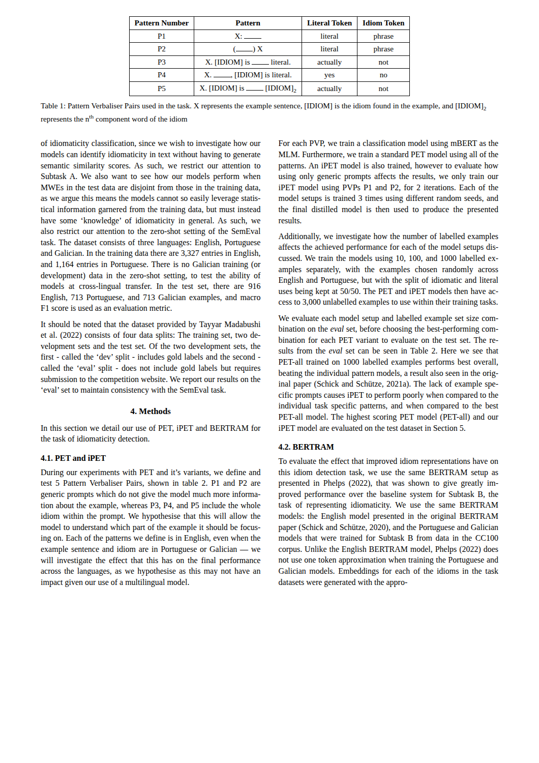| Pattern Number | Pattern | Literal Token | Idiom Token |
| --- | --- | --- | --- |
| P1 | X: | literal | phrase |
| P2 | ( ) X | literal | phrase |
| P3 | X. [IDIOM] is literal. | actually | not |
| P4 | X. , [IDIOM] is literal. | yes | no |
| P5 | X. [IDIOM] is [IDIOM] 2 | actually | not |
Table 1: Pattern Verbaliser Pairs used in the task. X represents the example sentence, [IDIOM] is the idiom found in the example, and [IDIOM]2 represents the nth component word of the idiom
of idiomaticity classification, since we wish to investigate how our models can identify idiomaticity in text without having to generate semantic similarity scores. As such, we restrict our attention to Subtask A. We also want to see how our models perform when MWEs in the test data are disjoint from those in the training data, as we argue this means the models cannot so easily leverage statistical information garnered from the training data, but must instead have some ‘knowledge’ of idiomaticity in general. As such, we also restrict our attention to the zero-shot setting of the SemEval task. The dataset consists of three languages: English, Portuguese and Galician. In the training data there are 3,327 entries in English, and 1,164 entries in Portuguese. There is no Galician training (or development) data in the zero-shot setting, to test the ability of models at cross-lingual transfer. In the test set, there are 916 English, 713 Portuguese, and 713 Galician examples, and macro F1 score is used as an evaluation metric.
It should be noted that the dataset provided by Tayyar Madabushi et al. (2022) consists of four data splits: The training set, two development sets and the test set. Of the two development sets, the first - called the ‘dev’ split - includes gold labels and the second - called the ‘eval’ split - does not include gold labels but requires submission to the competition website. We report our results on the ‘eval’ set to maintain consistency with the SemEval task.
4. Methods
In this section we detail our use of PET, iPET and BERTRAM for the task of idiomaticity detection.
4.1. PET and iPET
During our experiments with PET and it’s variants, we define and test 5 Pattern Verbaliser Pairs, shown in table 2. P1 and P2 are generic prompts which do not give the model much more information about the example, whereas P3, P4, and P5 include the whole idiom within the prompt. We hypothesise that this will allow the model to understand which part of the example it should be focusing on. Each of the patterns we define is in English, even when the example sentence and idiom are in Portuguese or Galician — we will investigate the effect that this has on the final performance across the languages, as we hypothesise as this may not have an impact given our use of a multilingual model.
For each PVP, we train a classification model using mBERT as the MLM. Furthermore, we train a standard PET model using all of the patterns. An iPET model is also trained, however to evaluate how using only generic prompts affects the results, we only train our iPET model using PVPs P1 and P2, for 2 iterations. Each of the model setups is trained 3 times using different random seeds, and the final distilled model is then used to produce the presented results.
Additionally, we investigate how the number of labelled examples affects the achieved performance for each of the model setups discussed. We train the models using 10, 100, and 1000 labelled examples separately, with the examples chosen randomly across English and Portuguese, but with the split of idiomatic and literal uses being kept at 50/50. The PET and iPET models then have access to 3,000 unlabelled examples to use within their training tasks.
We evaluate each model setup and labelled example set size combination on the eval set, before choosing the best-performing combination for each PET variant to evaluate on the test set. The results from the eval set can be seen in Table 2. Here we see that PET-all trained on 1000 labelled examples performs best overall, beating the individual pattern models, a result also seen in the original paper (Schick and Schütze, 2021a). The lack of example specific prompts causes iPET to perform poorly when compared to the individual task specific patterns, and when compared to the best PET-all model. The highest scoring PET model (PET-all) and our iPET model are evaluated on the test dataset in Section 5.
4.2. BERTRAM
To evaluate the effect that improved idiom representations have on this idiom detection task, we use the same BERTRAM setup as presented in Phelps (2022), that was shown to give greatly improved performance over the baseline system for Subtask B, the task of representing idiomaticity. We use the same BERTRAM models: the English model presented in the original BERTRAM paper (Schick and Schütze, 2020), and the Portuguese and Galician models that were trained for Subtask B from data in the CC100 corpus. Unlike the English BERTRAM model, Phelps (2022) does not use one token approximation when training the Portuguese and Galician models. Embeddings for each of the idioms in the task datasets were generated with the appro-